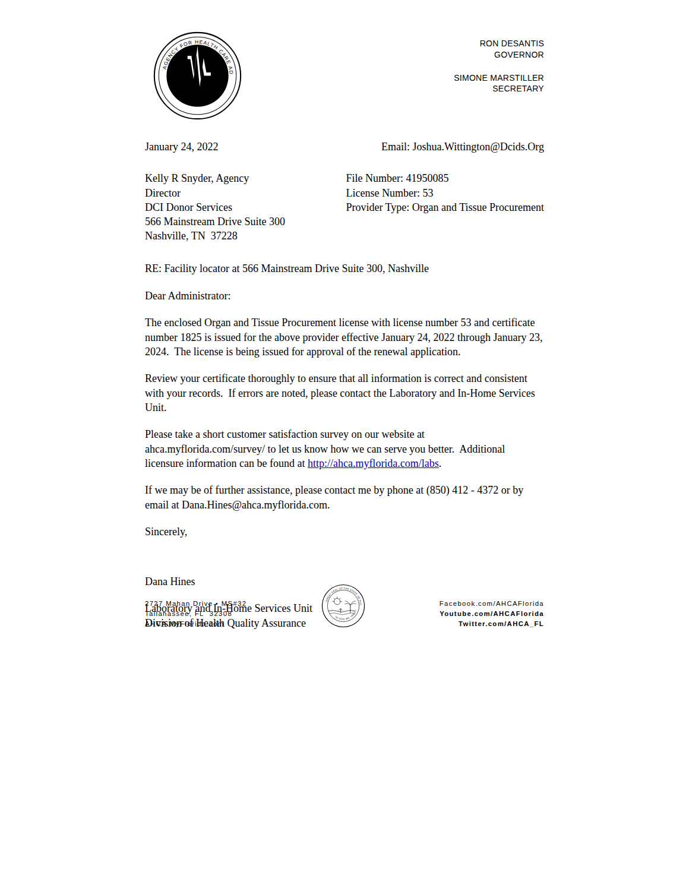AGENCY FOR HEALTH CARE ADMINISTRATION STATE OF FLORIDA
RON DESANTIS
GOVERNOR
SIMONE MARSTILLER
SECRETARY
January 24, 2022
Email: Joshua.Wittington@Dcids.Org
Kelly R Snyder, Agency Director
DCI Donor Services
566 Mainstream Drive Suite 300
Nashville, TN 37228
File Number: 41950085
License Number: 53
Provider Type: Organ and Tissue Procurement
RE: Facility locator at 566 Mainstream Drive Suite 300, Nashville
Dear Administrator:
The enclosed Organ and Tissue Procurement license with license number 53 and certificate number 1825 is issued for the above provider effective January 24, 2022 through January 23, 2024. The license is being issued for approval of the renewal application.
Review your certificate thoroughly to ensure that all information is correct and consistent with your records. If errors are noted, please contact the Laboratory and In-Home Services Unit.
Please take a short customer satisfaction survey on our website at ahca.myflorida.com/survey/ to let us know how we can serve you better. Additional licensure information can be found at http://ahca.myflorida.com/labs.
If we may be of further assistance, please contact me by phone at (850) 412 - 4372 or by email at Dana.Hines@ahca.myflorida.com.
Sincerely,
Dana Hines
Laboratory and In-Home Services Unit
Division of Health Quality Assurance
2727 Mahan Drive • MS#32
Tallahassee, FL 32308
AHCA.MyFlorida.com
GREAT SEAL OF THE STATE OF FLORIDA IN GOD WE TRUST
Facebook.com/AHCAFlorida
Youtube.com/AHCAFlorida
Twitter.com/AHCA_FL